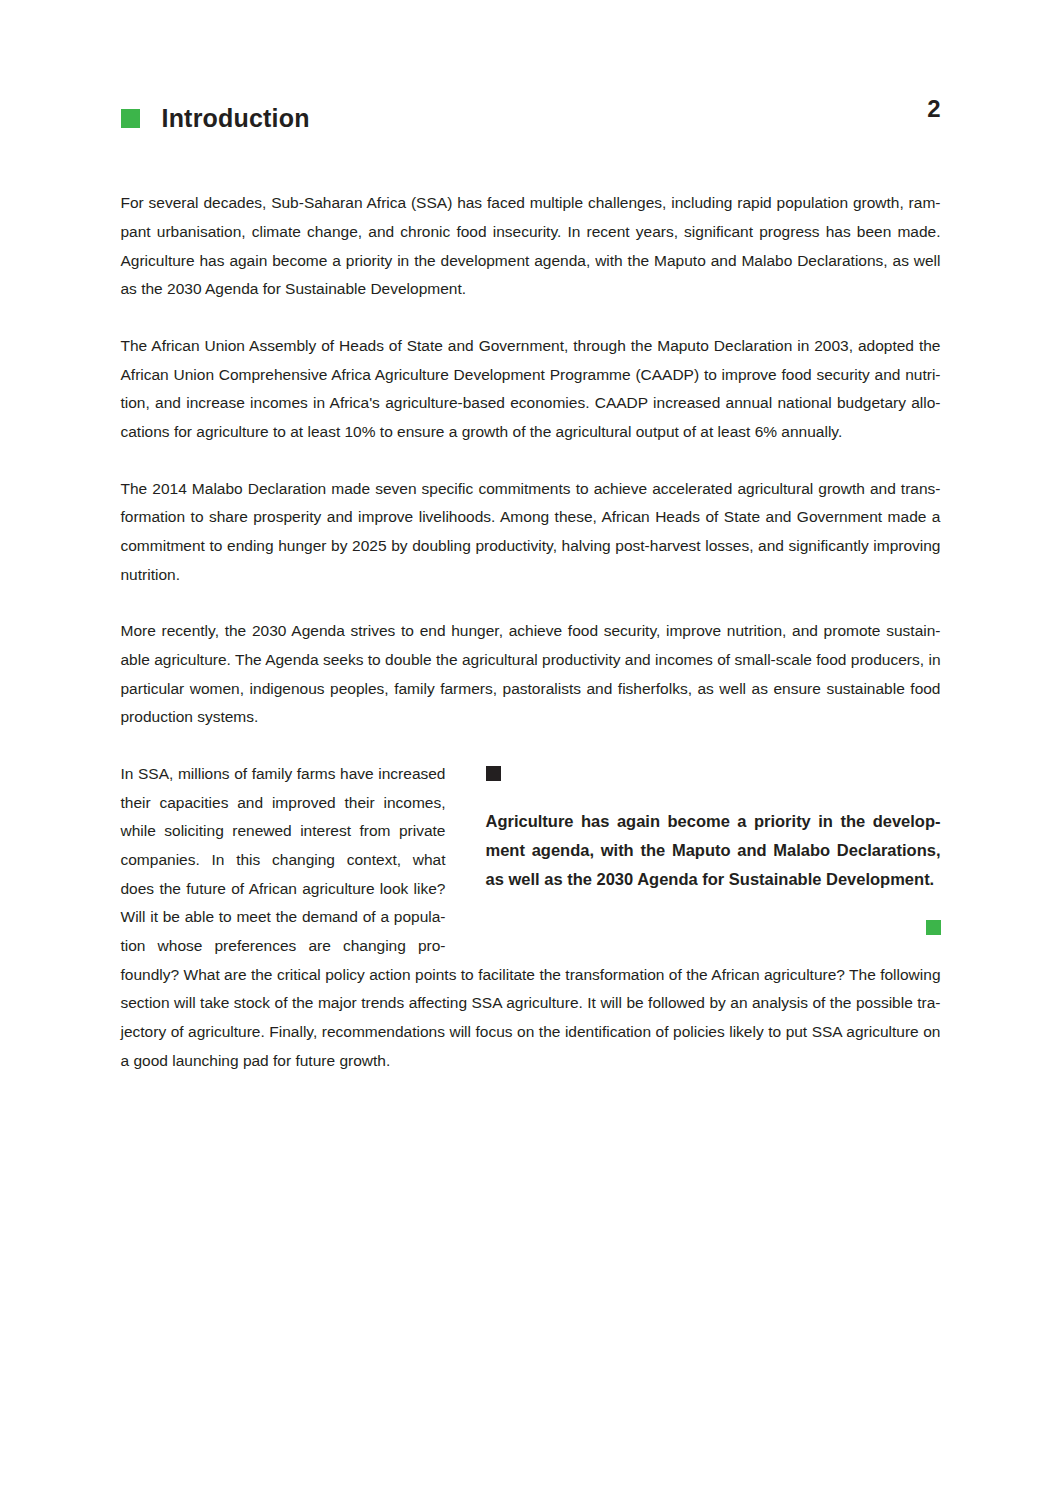Introduction
2
For several decades, Sub-Saharan Africa (SSA) has faced multiple challenges, including rapid population growth, rampant urbanisation, climate change, and chronic food insecurity. In recent years, significant progress has been made. Agriculture has again become a priority in the development agenda, with the Maputo and Malabo Declarations, as well as the 2030 Agenda for Sustainable Development.
The African Union Assembly of Heads of State and Government, through the Maputo Declaration in 2003, adopted the African Union Comprehensive Africa Agriculture Development Programme (CAADP) to improve food security and nutrition, and increase incomes in Africa's agriculture-based economies. CAADP increased annual national budgetary allocations for agriculture to at least 10% to ensure a growth of the agricultural output of at least 6% annually.
The 2014 Malabo Declaration made seven specific commitments to achieve accelerated agricultural growth and transformation to share prosperity and improve livelihoods. Among these, African Heads of State and Government made a commitment to ending hunger by 2025 by doubling productivity, halving post-harvest losses, and significantly improving nutrition.
More recently, the 2030 Agenda strives to end hunger, achieve food security, improve nutrition, and promote sustainable agriculture. The Agenda seeks to double the agricultural productivity and incomes of small-scale food producers, in particular women, indigenous peoples, family farmers, pastoralists and fisherfolks, as well as ensure sustainable food production systems.
Agriculture has again become a priority in the development agenda, with the Maputo and Malabo Declarations, as well as the 2030 Agenda for Sustainable Development.
In SSA, millions of family farms have increased their capacities and improved their incomes, while soliciting renewed interest from private companies. In this changing context, what does the future of African agriculture look like? Will it be able to meet the demand of a population whose preferences are changing profoundly? What are the critical policy action points to facilitate the transformation of the African agriculture? The following section will take stock of the major trends affecting SSA agriculture. It will be followed by an analysis of the possible trajectory of agriculture. Finally, recommendations will focus on the identification of policies likely to put SSA agriculture on a good launching pad for future growth.